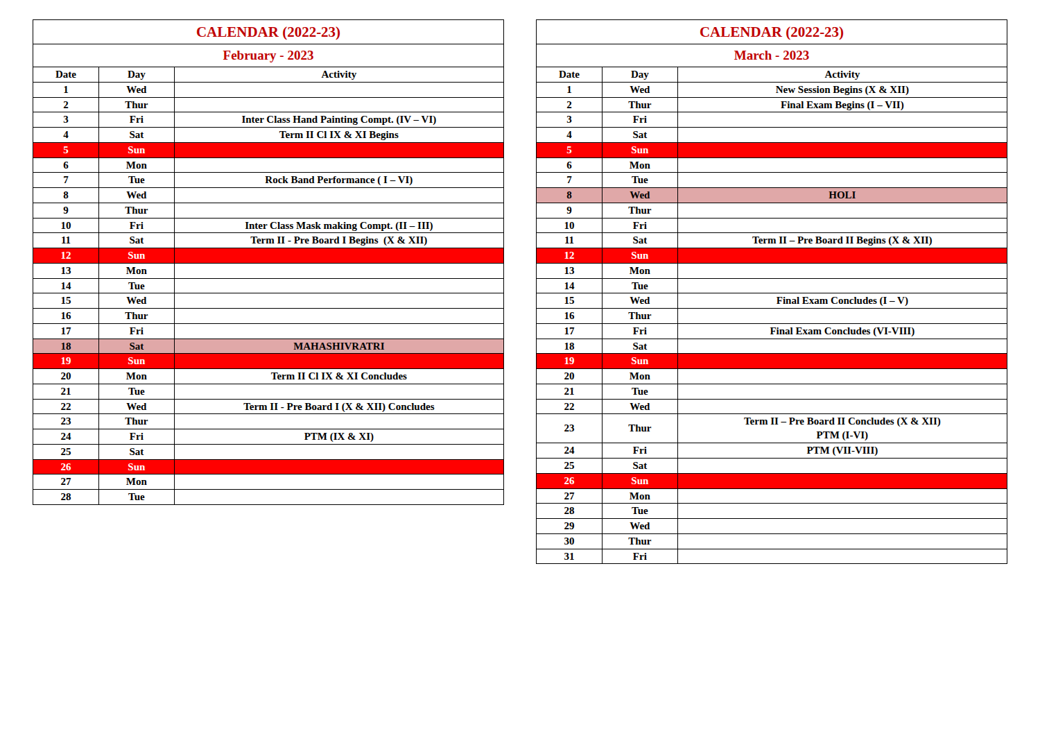| CALENDAR (2022-23) |
| --- |
| February - 2023 |
| Date | Day | Activity |
| 1 | Wed | |
| 2 | Thur | |
| 3 | Fri | Inter Class Hand Painting Compt. (IV – VI) |
| 4 | Sat | Term II Cl IX & XI Begins |
| 5 | Sun | |
| 6 | Mon | |
| 7 | Tue | Rock Band Performance ( I – VI) |
| 8 | Wed | |
| 9 | Thur | |
| 10 | Fri | Inter Class Mask making Compt. (II – III) |
| 11 | Sat | Term II - Pre Board I Begins (X & XII) |
| 12 | Sun | |
| 13 | Mon | |
| 14 | Tue | |
| 15 | Wed | |
| 16 | Thur | |
| 17 | Fri | |
| 18 | Sat | MAHASHIVRATRI |
| 19 | Sun | |
| 20 | Mon | Term II Cl IX & XI Concludes |
| 21 | Tue | |
| 22 | Wed | Term II - Pre Board I (X & XII) Concludes |
| 23 | Thur | |
| 24 | Fri | PTM (IX & XI) |
| 25 | Sat | |
| 26 | Sun | |
| 27 | Mon | |
| 28 | Tue | |
| CALENDAR (2022-23) |
| --- |
| March - 2023 |
| Date | Day | Activity |
| 1 | Wed | New Session Begins (X & XII) |
| 2 | Thur | Final Exam Begins (I – VII) |
| 3 | Fri | |
| 4 | Sat | |
| 5 | Sun | |
| 6 | Mon | |
| 7 | Tue | |
| 8 | Wed | HOLI |
| 9 | Thur | |
| 10 | Fri | |
| 11 | Sat | Term II – Pre Board II Begins (X & XII) |
| 12 | Sun | |
| 13 | Mon | |
| 14 | Tue | |
| 15 | Wed | Final Exam Concludes (I – V) |
| 16 | Thur | |
| 17 | Fri | Final Exam Concludes (VI-VIII) |
| 18 | Sat | |
| 19 | Sun | |
| 20 | Mon | |
| 21 | Tue | |
| 22 | Wed | |
| 23 | Thur | Term II – Pre Board II Concludes (X & XII) PTM (I-VI) |
| 24 | Fri | PTM (VII-VIII) |
| 25 | Sat | |
| 26 | Sun | |
| 27 | Mon | |
| 28 | Tue | |
| 29 | Wed | |
| 30 | Thur | |
| 31 | Fri | |